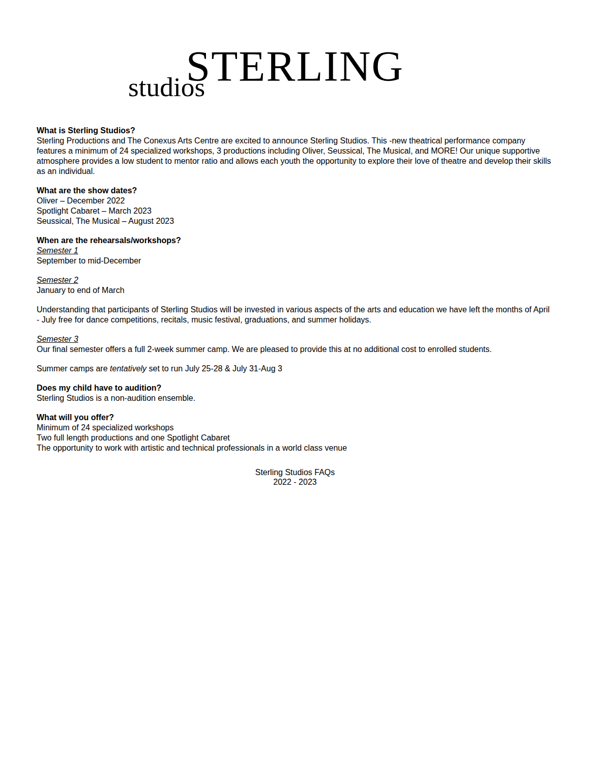STERLING studios
What is Sterling Studios?
Sterling Productions and The Conexus Arts Centre are excited to announce Sterling Studios. This -new theatrical performance company features a minimum of 24 specialized workshops, 3 productions including Oliver, Seussical, The Musical, and MORE! Our unique supportive atmosphere provides a low student to mentor ratio and allows each youth the opportunity to explore their love of theatre and develop their skills as an individual.
What are the show dates?
Oliver – December 2022
Spotlight Cabaret – March 2023
Seussical, The Musical – August 2023
When are the rehearsals/workshops?
Semester 1
September to mid-December
Semester 2
January to end of March
Understanding that participants of Sterling Studios will be invested in various aspects of the arts and education we have left the months of April - July free for dance competitions, recitals, music festival, graduations, and summer holidays.
Semester 3
Our final semester offers a full 2-week summer camp. We are pleased to provide this at no additional cost to enrolled students.
Summer camps are tentatively set to run July 25-28 & July 31-Aug 3
Does my child have to audition?
Sterling Studios is a non-audition ensemble.
What will you offer?
Minimum of 24 specialized workshops
Two full length productions and one Spotlight Cabaret
The opportunity to work with artistic and technical professionals in a world class venue
Sterling Studios FAQs
2022 - 2023